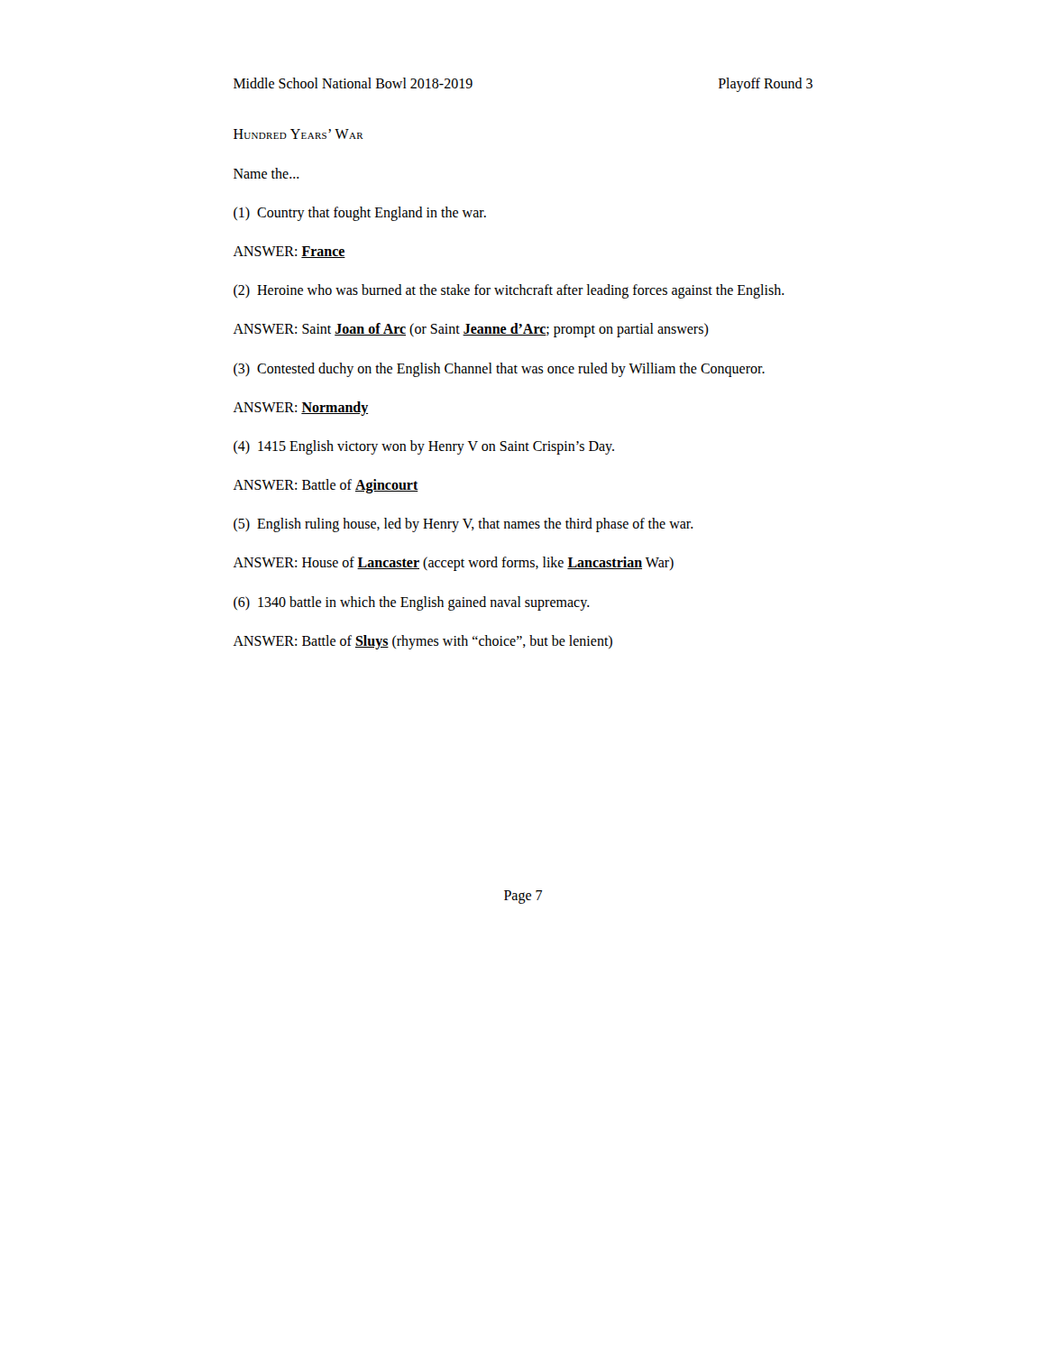Middle School National Bowl 2018-2019
Playoff Round 3
Hundred Years’ War
Name the...
(1) Country that fought England in the war.
ANSWER: France
(2) Heroine who was burned at the stake for witchcraft after leading forces against the English.
ANSWER: Saint Joan of Arc (or Saint Jeanne d’Arc; prompt on partial answers)
(3) Contested duchy on the English Channel that was once ruled by William the Conqueror.
ANSWER: Normandy
(4) 1415 English victory won by Henry V on Saint Crispin’s Day.
ANSWER: Battle of Agincourt
(5) English ruling house, led by Henry V, that names the third phase of the war.
ANSWER: House of Lancaster (accept word forms, like Lancastrian War)
(6) 1340 battle in which the English gained naval supremacy.
ANSWER: Battle of Sluys (rhymes with “choice”, but be lenient)
Page 7